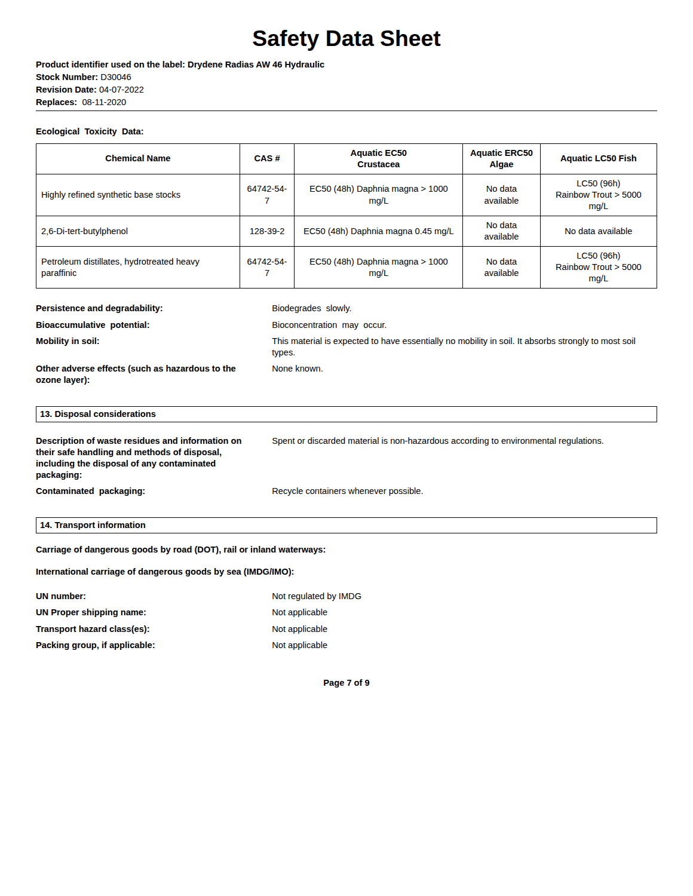Safety Data Sheet
Product identifier used on the label: Drydene Radias AW 46 Hydraulic
Stock Number: D30046
Revision Date: 04-07-2022
Replaces: 08-11-2020
Ecological Toxicity Data:
| Chemical Name | CAS # | Aquatic EC50 Crustacea | Aquatic ERC50 Algae | Aquatic LC50 Fish |
| --- | --- | --- | --- | --- |
| Highly refined synthetic base stocks | 64742-54-7 | EC50 (48h) Daphnia magna > 1000 mg/L | No data available | LC50 (96h) Rainbow Trout > 5000 mg/L |
| 2,6-Di-tert-butylphenol | 128-39-2 | EC50 (48h) Daphnia magna 0.45 mg/L | No data available | No data available |
| Petroleum distillates, hydrotreated heavy paraffinic | 64742-54-7 | EC50 (48h) Daphnia magna > 1000 mg/L | No data available | LC50 (96h) Rainbow Trout > 5000 mg/L |
| Persistence and degradability: | Biodegrades slowly. |
| Bioaccumulative potential: | Bioconcentration may occur. |
| Mobility in soil: | This material is expected to have essentially no mobility in soil. It absorbs strongly to most soil types. |
| Other adverse effects (such as hazardous to the ozone layer): | None known. |
13. Disposal considerations
| Description of waste residues and information on their safe handling and methods of disposal, including the disposal of any contaminated packaging: | Spent or discarded material is non-hazardous according to environmental regulations. |
| Contaminated packaging: | Recycle containers whenever possible. |
14. Transport information
Carriage of dangerous goods by road (DOT), rail or inland waterways:
International carriage of dangerous goods by sea (IMDG/IMO):
| UN number: | Not regulated by IMDG |
| UN Proper shipping name: | Not applicable |
| Transport hazard class(es): | Not applicable |
| Packing group, if applicable: | Not applicable |
Page 7 of 9